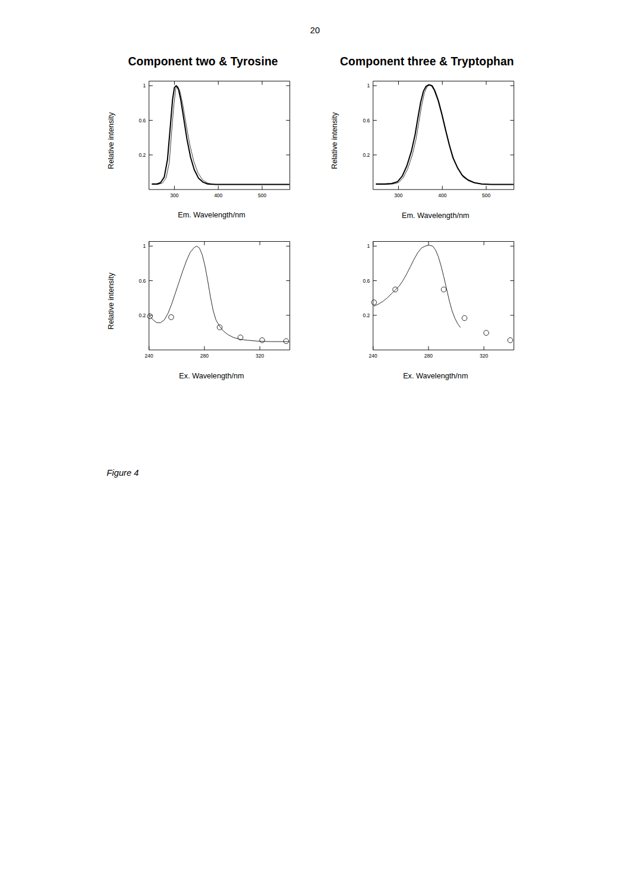20
Component two & Tyrosine
Relative intensity
1 0.6 0.2 300 400 500
Em. Wavelength/nm
Relative intensity
1 0.6 0.2 240 280 320
Ex. Wavelength/nm
Component three & Tryptophan
Relative intensity
1 0.6 0.2 300 400 500
Em. Wavelength/nm
1 0.6 0.2 240 280 320
Ex. Wavelength/nm
Figure 4